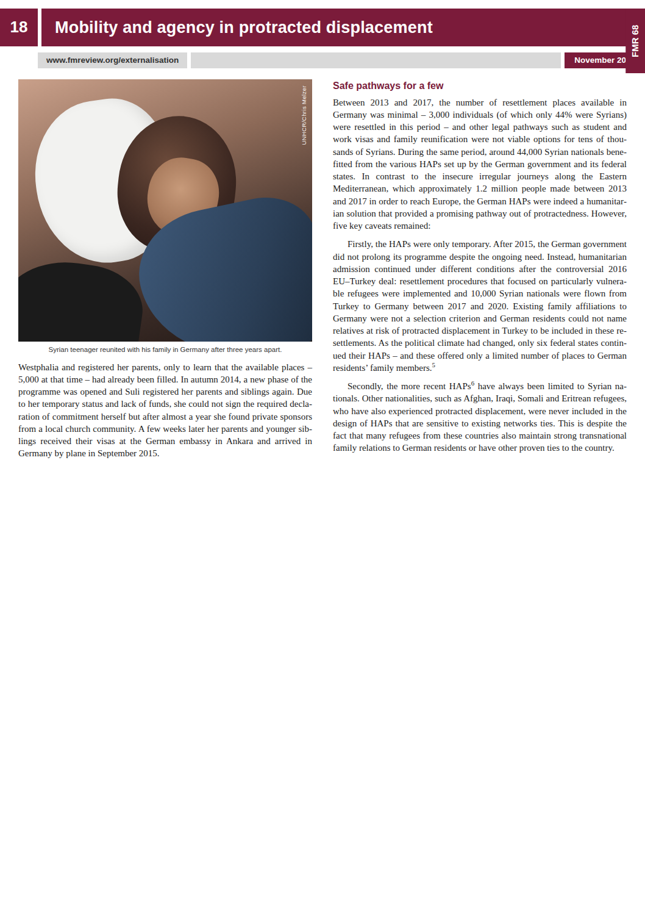FMR 68
18
Mobility and agency in protracted displacement
www.fmreview.org/externalisation
November 2021
UNHCR/Chris Melzer
Syrian teenager reunited with his family in Germany after three years apart.
Westphalia and registered her parents, only to learn that the available places – 5,000 at that time – had already been filled. In autumn 2014, a new phase of the programme was opened and Suli registered her parents and siblings again. Due to her temporary status and lack of funds, she could not sign the required declaration of commitment herself but after almost a year she found private sponsors from a local church community. A few weeks later her parents and younger siblings received their visas at the German embassy in Ankara and arrived in Germany by plane in September 2015.
Safe pathways for a few
Between 2013 and 2017, the number of resettlement places available in Germany was minimal – 3,000 individuals (of which only 44% were Syrians) were resettled in this period – and other legal pathways such as student and work visas and family reunification were not viable options for tens of thousands of Syrians. During the same period, around 44,000 Syrian nationals benefitted from the various HAPs set up by the German government and its federal states. In contrast to the insecure irregular journeys along the Eastern Mediterranean, which approximately 1.2 million people made between 2013 and 2017 in order to reach Europe, the German HAPs were indeed a humanitarian solution that provided a promising pathway out of protractedness. However, five key caveats remained:
Firstly, the HAPs were only temporary. After 2015, the German government did not prolong its programme despite the ongoing need. Instead, humanitarian admission continued under different conditions after the controversial 2016 EU–Turkey deal: resettlement procedures that focused on particularly vulnerable refugees were implemented and 10,000 Syrian nationals were flown from Turkey to Germany between 2017 and 2020. Existing family affiliations to Germany were not a selection criterion and German residents could not name relatives at risk of protracted displacement in Turkey to be included in these resettlements. As the political climate had changed, only six federal states continued their HAPs – and these offered only a limited number of places to German residents’ family members.5
Secondly, the more recent HAPs6 have always been limited to Syrian nationals. Other nationalities, such as Afghan, Iraqi, Somali and Eritrean refugees, who have also experienced protracted displacement, were never included in the design of HAPs that are sensitive to existing networks ties. This is despite the fact that many refugees from these countries also maintain strong transnational family relations to German residents or have other proven ties to the country.